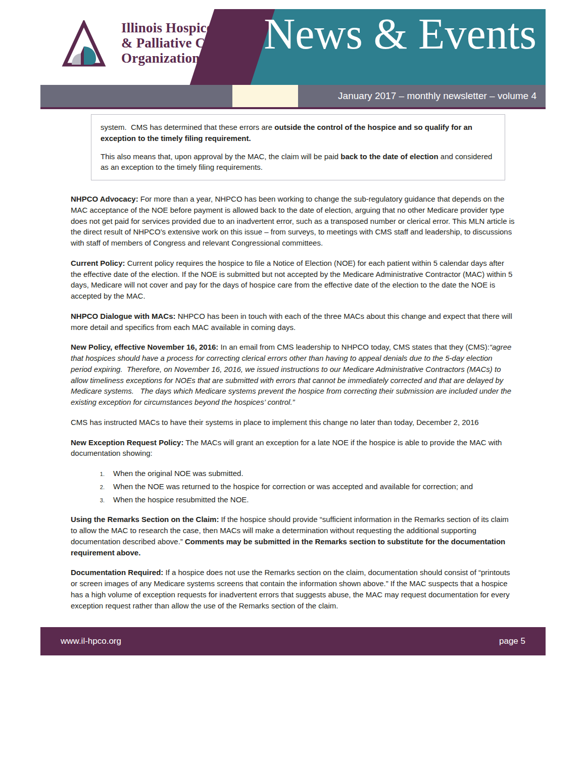News & Events
January 2017 – monthly newsletter – volume 4
Illinois Hospice
& Palliative Care
Organization
system. CMS has determined that these errors are outside the control of the hospice and so qualify for an exception to the timely filing requirement.
This also means that, upon approval by the MAC, the claim will be paid back to the date of election and considered as an exception to the timely filing requirements.
NHPCO Advocacy: For more than a year, NHPCO has been working to change the sub-regulatory guidance that depends on the MAC acceptance of the NOE before payment is allowed back to the date of election, arguing that no other Medicare provider type does not get paid for services provided due to an inadvertent error, such as a transposed number or clerical error. This MLN article is the direct result of NHPCO’s extensive work on this issue – from surveys, to meetings with CMS staff and leadership, to discussions with staff of members of Congress and relevant Congressional committees.
Current Policy: Current policy requires the hospice to file a Notice of Election (NOE) for each patient within 5 calendar days after the effective date of the election. If the NOE is submitted but not accepted by the Medicare Administrative Contractor (MAC) within 5 days, Medicare will not cover and pay for the days of hospice care from the effective date of the election to the date the NOE is accepted by the MAC.
NHPCO Dialogue with MACs: NHPCO has been in touch with each of the three MACs about this change and expect that there will more detail and specifics from each MAC available in coming days.
New Policy, effective November 16, 2016: In an email from CMS leadership to NHPCO today, CMS states that they (CMS):“agree that hospices should have a process for correcting clerical errors other than having to appeal denials due to the 5-day election period expiring. Therefore, on November 16, 2016, we issued instructions to our Medicare Administrative Contractors (MACs) to allow timeliness exceptions for NOEs that are submitted with errors that cannot be immediately corrected and that are delayed by Medicare systems. The days which Medicare systems prevent the hospice from correcting their submission are included under the existing exception for circumstances beyond the hospices’ control.”
CMS has instructed MACs to have their systems in place to implement this change no later than today, December 2, 2016
New Exception Request Policy: The MACs will grant an exception for a late NOE if the hospice is able to provide the MAC with documentation showing:
When the original NOE was submitted.
When the NOE was returned to the hospice for correction or was accepted and available for correction; and
When the hospice resubmitted the NOE.
Using the Remarks Section on the Claim: If the hospice should provide “sufficient information in the Remarks section of its claim to allow the MAC to research the case, then MACs will make a determination without requesting the additional supporting documentation described above.” Comments may be submitted in the Remarks section to substitute for the documentation requirement above.
Documentation Required: If a hospice does not use the Remarks section on the claim, documentation should consist of “printouts or screen images of any Medicare systems screens that contain the information shown above.” If the MAC suspects that a hospice has a high volume of exception requests for inadvertent errors that suggests abuse, the MAC may request documentation for every exception request rather than allow the use of the Remarks section of the claim.
www.il-hpco.org page 5